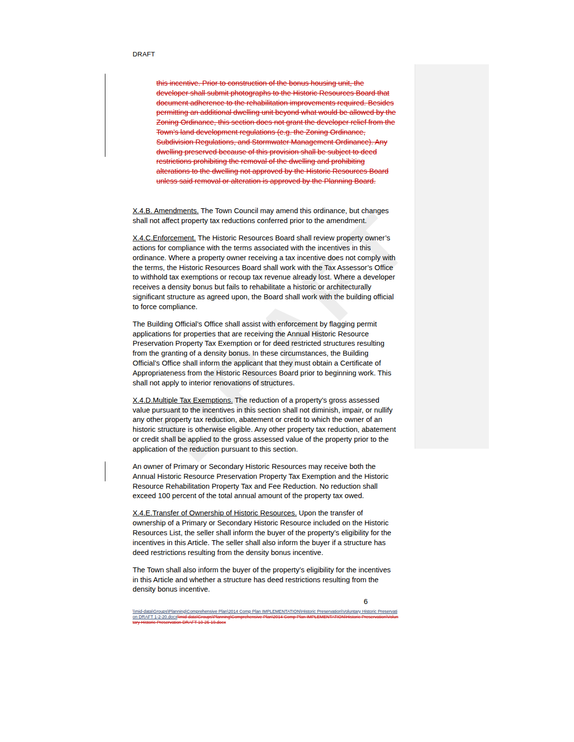DRAFT
DRAFT
this incentive. Prior to construction of the bonus housing unit, the developer shall submit photographs to the Historic Resources Board that document adherence to the rehabilitation improvements required. Besides permitting an additional dwelling unit beyond what would be allowed by the Zoning Ordinance, this section does not grant the developer relief from the Town’s land development regulations (e.g. the Zoning Ordinance, Subdivision Regulations, and Stormwater Management Ordinance). Any dwelling preserved because of this provision shall be subject to deed restrictions prohibiting the removal of the dwelling and prohibiting alterations to the dwelling not approved by the Historic Resources Board unless said removal or alteration is approved by the Planning Board.
X.4.B. Amendments. The Town Council may amend this ordinance, but changes shall not affect property tax reductions conferred prior to the amendment.
X.4.C.Enforcement. The Historic Resources Board shall review property owner’s actions for compliance with the terms associated with the incentives in this ordinance. Where a property owner receiving a tax incentive does not comply with the terms, the Historic Resources Board shall work with the Tax Assessor’s Office to withhold tax exemptions or recoup tax revenue already lost. Where a developer receives a density bonus but fails to rehabilitate a historic or architecturally significant structure as agreed upon, the Board shall work with the building official to force compliance.
The Building Official’s Office shall assist with enforcement by flagging permit applications for properties that are receiving the Annual Historic Resource Preservation Property Tax Exemption or for deed restricted structures resulting from the granting of a density bonus. In these circumstances, the Building Official’s Office shall inform the applicant that they must obtain a Certificate of Appropriateness from the Historic Resources Board prior to beginning work. This shall not apply to interior renovations of structures.
X.4.D.Multiple Tax Exemptions. The reduction of a property’s gross assessed value pursuant to the incentives in this section shall not diminish, impair, or nullify any other property tax reduction, abatement or credit to which the owner of an historic structure is otherwise eligible. Any other property tax reduction, abatement or credit shall be applied to the gross assessed value of the property prior to the application of the reduction pursuant to this section.
An owner of Primary or Secondary Historic Resources may receive both the Annual Historic Resource Preservation Property Tax Exemption and the Historic Resource Rehabilitation Property Tax and Fee Reduction. No reduction shall exceed 100 percent of the total annual amount of the property tax owed.
X.4.E.Transfer of Ownership of Historic Resources. Upon the transfer of ownership of a Primary or Secondary Historic Resource included on the Historic Resources List, the seller shall inform the buyer of the property’s eligibility for the incentives in this Article. The seller shall also inform the buyer if a structure has deed restrictions resulting from the density bonus incentive.
The Town shall also inform the buyer of the property’s eligibility for the incentives in this Article and whether a structure has deed restrictions resulting from the density bonus incentive.
6
\\mid-data\Groups\Planning\Comprehensive Plan\2014 Comp Plan IMPLEMENTATION\Historic Preservation\Voluntary Historic Preservation DRAFT 1-2-20.docx\\mid-data\Groups\Planning\Comprehensive Plan\2014 Comp Plan IMPLEMENTATION\Historic Preservation\Voluntary Historic Preservation DRAFT 10-25-19.docx